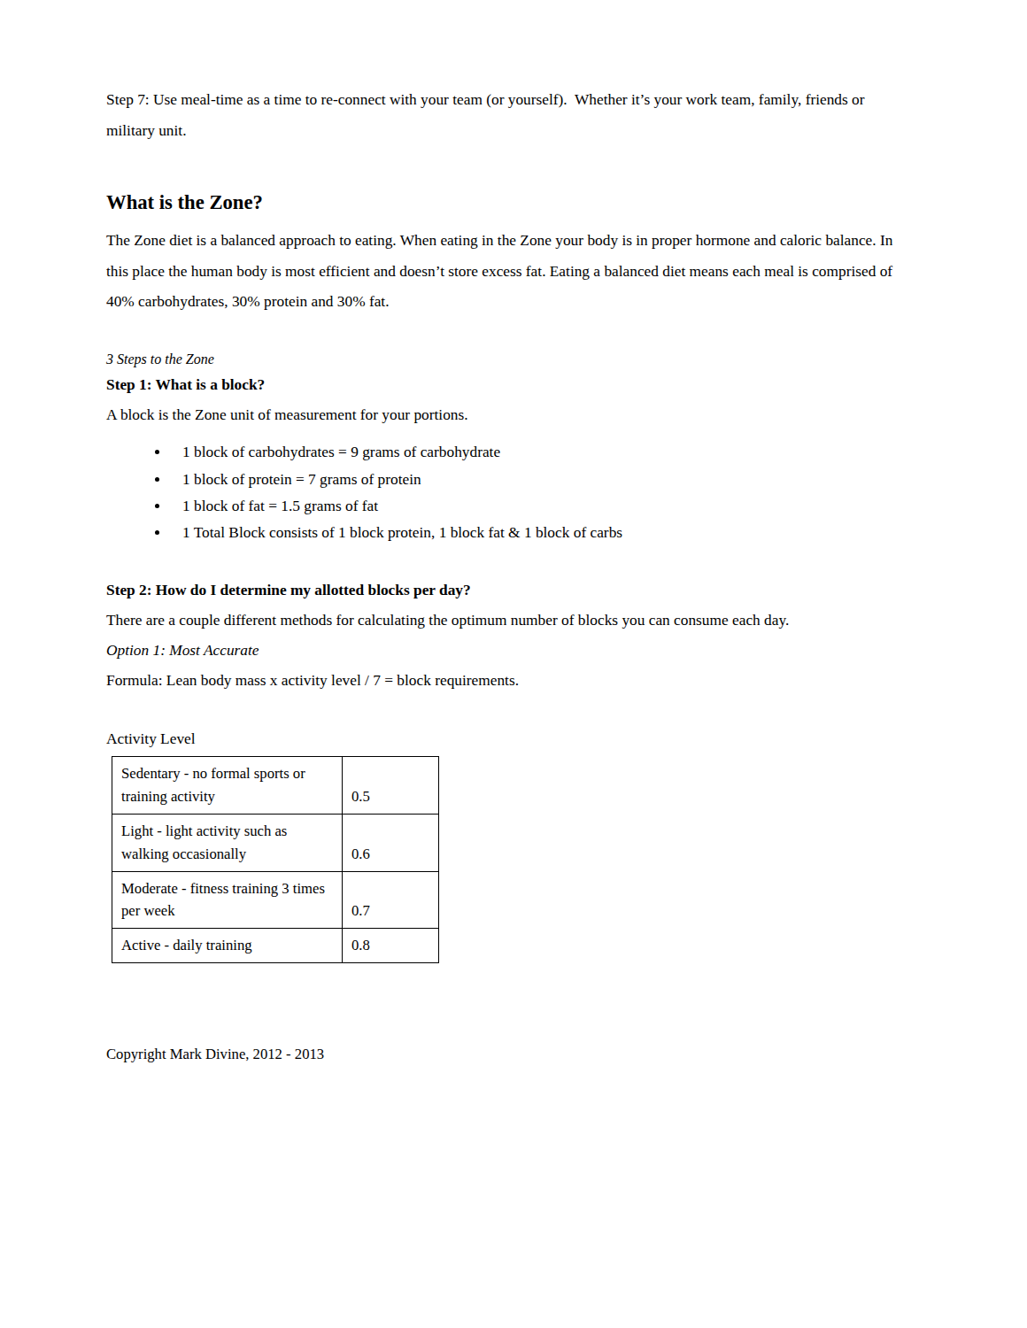Step 7: Use meal-time as a time to re-connect with your team (or yourself). Whether it’s your work team, family, friends or military unit.
What is the Zone?
The Zone diet is a balanced approach to eating. When eating in the Zone your body is in proper hormone and caloric balance. In this place the human body is most efficient and doesn’t store excess fat. Eating a balanced diet means each meal is comprised of 40% carbohydrates, 30% protein and 30% fat.
3 Steps to the Zone
Step 1: What is a block?
A block is the Zone unit of measurement for your portions.
1 block of carbohydrates = 9 grams of carbohydrate
1 block of protein = 7 grams of protein
1 block of fat = 1.5 grams of fat
1 Total Block consists of 1 block protein, 1 block fat & 1 block of carbs
Step 2: How do I determine my allotted blocks per day?
There are a couple different methods for calculating the optimum number of blocks you can consume each day.
Option 1: Most Accurate
Formula: Lean body mass x activity level / 7 = block requirements.
Activity Level
| Sedentary - no formal sports or training activity | 0.5 |
| Light - light activity such as walking occasionally | 0.6 |
| Moderate - fitness training 3 times per week | 0.7 |
| Active - daily training | 0.8 |
Copyright Mark Divine, 2012 - 2013